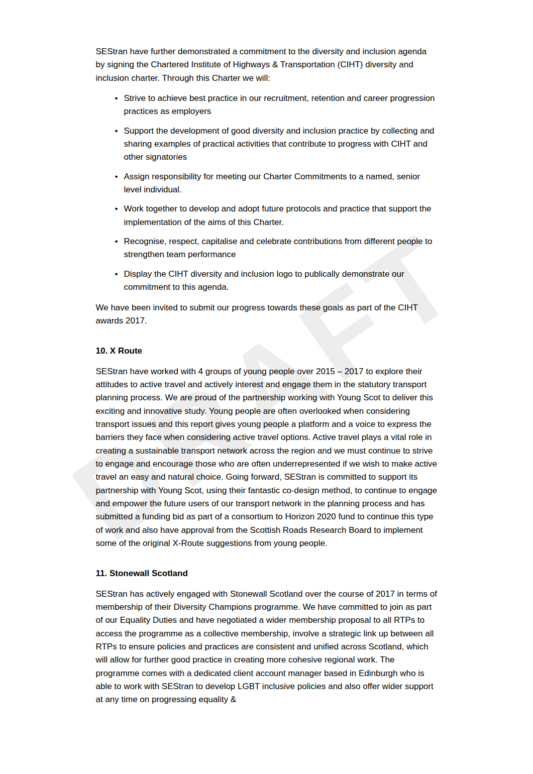DRAFT
SEStran have further demonstrated a commitment to the diversity and inclusion agenda by signing the Chartered Institute of Highways & Transportation (CIHT) diversity and inclusion charter. Through this Charter we will:
Strive to achieve best practice in our recruitment, retention and career progression practices as employers
Support the development of good diversity and inclusion practice by collecting and sharing examples of practical activities that contribute to progress with CIHT and other signatories
Assign responsibility for meeting our Charter Commitments to a named, senior level individual.
Work together to develop and adopt future protocols and practice that support the implementation of the aims of this Charter.
Recognise, respect, capitalise and celebrate contributions from different people to strengthen team performance
Display the CIHT diversity and inclusion logo to publically demonstrate our commitment to this agenda.
We have been invited to submit our progress towards these goals as part of the CIHT awards 2017.
10. X Route
SEStran have worked with 4 groups of young people over 2015 – 2017 to explore their attitudes to active travel and actively interest and engage them in the statutory transport planning process. We are proud of the partnership working with Young Scot to deliver this exciting and innovative study. Young people are often overlooked when considering transport issues and this report gives young people a platform and a voice to express the barriers they face when considering active travel options. Active travel plays a vital role in creating a sustainable transport network across the region and we must continue to strive to engage and encourage those who are often underrepresented if we wish to make active travel an easy and natural choice. Going forward, SEStran is committed to support its partnership with Young Scot, using their fantastic co-design method, to continue to engage and empower the future users of our transport network in the planning process and has submitted a funding bid as part of a consortium to Horizon 2020 fund to continue this type of work and also have approval from the Scottish Roads Research Board to implement some of the original X-Route suggestions from young people.
11. Stonewall Scotland
SEStran has actively engaged with Stonewall Scotland over the course of 2017 in terms of membership of their Diversity Champions programme. We have committed to join as part of our Equality Duties and have negotiated a wider membership proposal to all RTPs to access the programme as a collective membership, involve a strategic link up between all RTPs to ensure policies and practices are consistent and unified across Scotland, which will allow for further good practice in creating more cohesive regional work. The programme comes with a dedicated client account manager based in Edinburgh who is able to work with SEStran to develop LGBT inclusive policies and also offer wider support at any time on progressing equality &